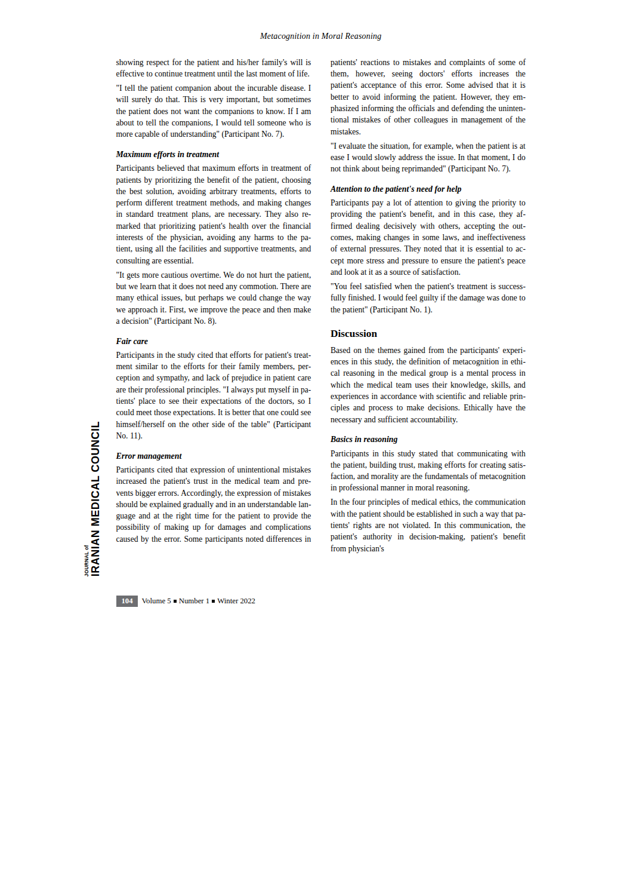Metacognition in Moral Reasoning
showing respect for the patient and his/her family's will is effective to continue treatment until the last moment of life.
"I tell the patient companion about the incurable disease. I will surely do that. This is very important, but sometimes the patient does not want the companions to know. If I am about to tell the companions, I would tell someone who is more capable of understanding" (Participant No. 7).
Maximum efforts in treatment
Participants believed that maximum efforts in treatment of patients by prioritizing the benefit of the patient, choosing the best solution, avoiding arbitrary treatments, efforts to perform different treatment methods, and making changes in standard treatment plans, are necessary. They also remarked that prioritizing patient's health over the financial interests of the physician, avoiding any harms to the patient, using all the facilities and supportive treatments, and consulting are essential.
"It gets more cautious overtime. We do not hurt the patient, but we learn that it does not need any commotion. There are many ethical issues, but perhaps we could change the way we approach it. First, we improve the peace and then make a decision" (Participant No. 8).
Fair care
Participants in the study cited that efforts for patient's treatment similar to the efforts for their family members, perception and sympathy, and lack of prejudice in patient care are their professional principles. "I always put myself in patients' place to see their expectations of the doctors, so I could meet those expectations. It is better that one could see himself/herself on the other side of the table" (Participant No. 11).
Error management
Participants cited that expression of unintentional mistakes increased the patient's trust in the medical team and prevents bigger errors. Accordingly, the expression of mistakes should be explained gradually and in an understandable language and at the right time for the patient to provide the possibility of making up for damages and complications caused by the error. Some participants noted differences in patients' reactions to mistakes and complaints of some of them, however, seeing doctors' efforts increases the patient's acceptance of this error. Some advised that it is better to avoid informing the patient. However, they emphasized informing the officials and defending the unintentional mistakes of other colleagues in management of the mistakes.
"I evaluate the situation, for example, when the patient is at ease I would slowly address the issue. In that moment, I do not think about being reprimanded" (Participant No. 7).
Attention to the patient's need for help
Participants pay a lot of attention to giving the priority to providing the patient's benefit, and in this case, they affirmed dealing decisively with others, accepting the outcomes, making changes in some laws, and ineffectiveness of external pressures. They noted that it is essential to accept more stress and pressure to ensure the patient's peace and look at it as a source of satisfaction.
"You feel satisfied when the patient's treatment is successfully finished. I would feel guilty if the damage was done to the patient" (Participant No. 1).
Discussion
Based on the themes gained from the participants' experiences in this study, the definition of metacognition in ethical reasoning in the medical group is a mental process in which the medical team uses their knowledge, skills, and experiences in accordance with scientific and reliable principles and process to make decisions. Ethically have the necessary and sufficient accountability.
Basics in reasoning
Participants in this study stated that communicating with the patient, building trust, making efforts for creating satisfaction, and morality are the fundamentals of metacognition in professional manner in moral reasoning.
In the four principles of medical ethics, the communication with the patient should be established in such a way that patients' rights are not violated. In this communication, the patient's authority in decision-making, patient's benefit from physician's
JOURNAL of IRANIAN MEDICAL COUNCIL
104 Volume 5 Number 1 Winter 2022